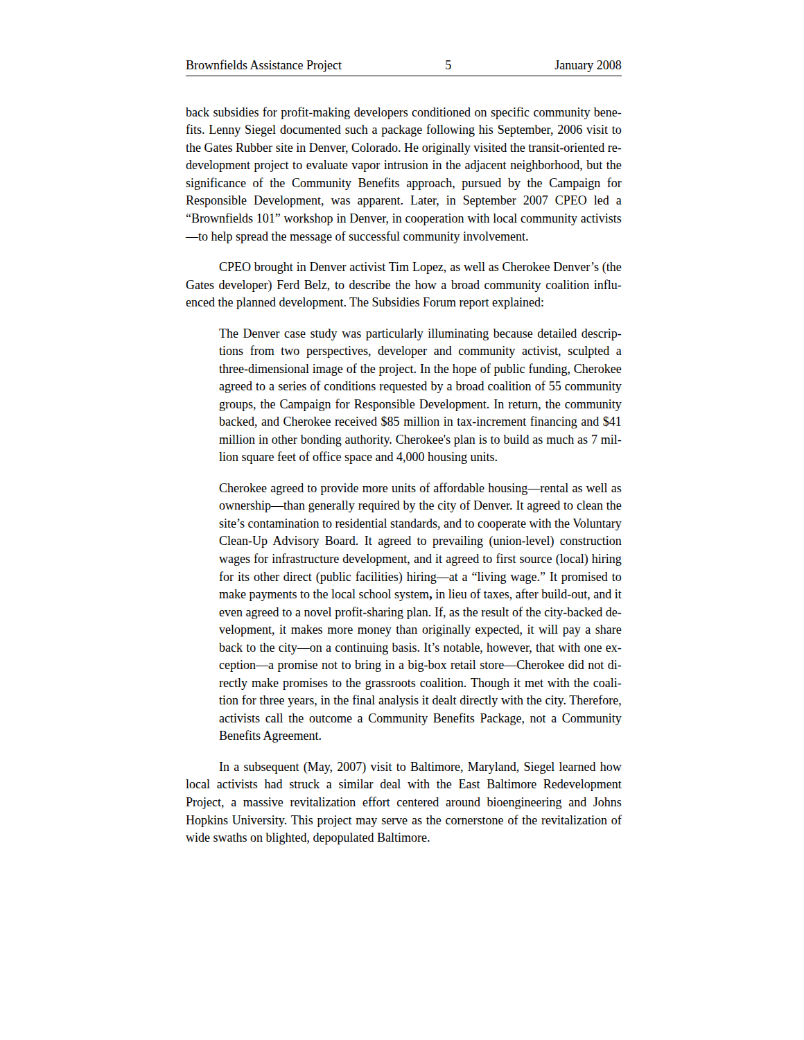Brownfields Assistance Project 5 January 2008
back subsidies for profit-making developers conditioned on specific community benefits. Lenny Siegel documented such a package following his September, 2006 visit to the Gates Rubber site in Denver, Colorado. He originally visited the transit-oriented redevelopment project to evaluate vapor intrusion in the adjacent neighborhood, but the significance of the Community Benefits approach, pursued by the Campaign for Responsible Development, was apparent. Later, in September 2007 CPEO led a “Brownfields 101” workshop in Denver, in cooperation with local community activists—to help spread the message of successful community involvement.
CPEO brought in Denver activist Tim Lopez, as well as Cherokee Denver’s (the Gates developer) Ferd Belz, to describe the how a broad community coalition influenced the planned development. The Subsidies Forum report explained:
The Denver case study was particularly illuminating because detailed descriptions from two perspectives, developer and community activist, sculpted a three-dimensional image of the project. In the hope of public funding, Cherokee agreed to a series of conditions requested by a broad coalition of 55 community groups, the Campaign for Responsible Development. In return, the community backed, and Cherokee received $85 million in tax-increment financing and $41 million in other bonding authority. Cherokee's plan is to build as much as 7 million square feet of office space and 4,000 housing units.
Cherokee agreed to provide more units of affordable housing—rental as well as ownership—than generally required by the city of Denver. It agreed to clean the site’s contamination to residential standards, and to cooperate with the Voluntary Clean-Up Advisory Board. It agreed to prevailing (union-level) construction wages for infrastructure development, and it agreed to first source (local) hiring for its other direct (public facilities) hiring—at a “living wage.” It promised to make payments to the local school system, in lieu of taxes, after build-out, and it even agreed to a novel profit-sharing plan. If, as the result of the city-backed development, it makes more money than originally expected, it will pay a share back to the city—on a continuing basis. It’s notable, however, that with one exception—a promise not to bring in a big-box retail store—Cherokee did not directly make promises to the grassroots coalition. Though it met with the coalition for three years, in the final analysis it dealt directly with the city. Therefore, activists call the outcome a Community Benefits Package, not a Community Benefits Agreement.
In a subsequent (May, 2007) visit to Baltimore, Maryland, Siegel learned how local activists had struck a similar deal with the East Baltimore Redevelopment Project, a massive revitalization effort centered around bioengineering and Johns Hopkins University. This project may serve as the cornerstone of the revitalization of wide swaths on blighted, depopulated Baltimore.